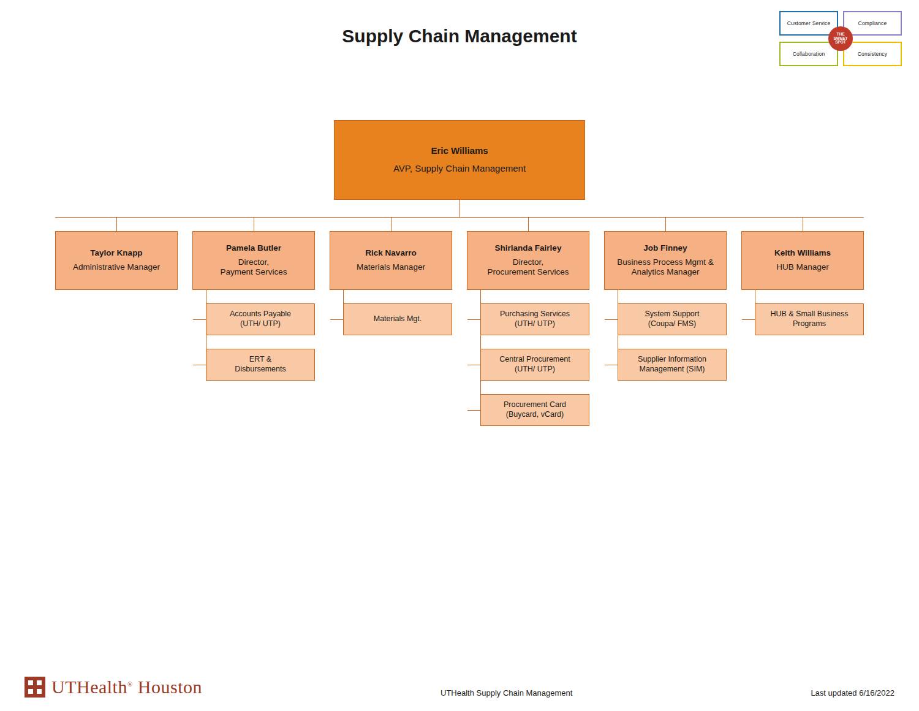Customer Service
Compliance
Collaboration
Consistency
THE
SWEET
SPOT
Supply Chain Management
Eric Williams
AVP, Supply Chain Management
Taylor Knapp
Administrative Manager
Pamela Butler
Director,
Payment Services
Accounts Payable
(UTH/ UTP)
ERT &
Disbursements
Rick Navarro
Materials Manager
Materials Mgt.
Shirlanda Fairley
Director,
Procurement Services
Purchasing Services
(UTH/ UTP)
Central Procurement
(UTH/ UTP)
Procurement Card
(Buycard, vCard)
Job Finney
Business Process Mgmt & Analytics Manager
System Support
(Coupa/ FMS)
Supplier Information Management (SIM)
Keith Williams
HUB Manager
HUB & Small Business Programs
UTHealth® Houston
UTHealth Supply Chain Management
Last updated 6/16/2022